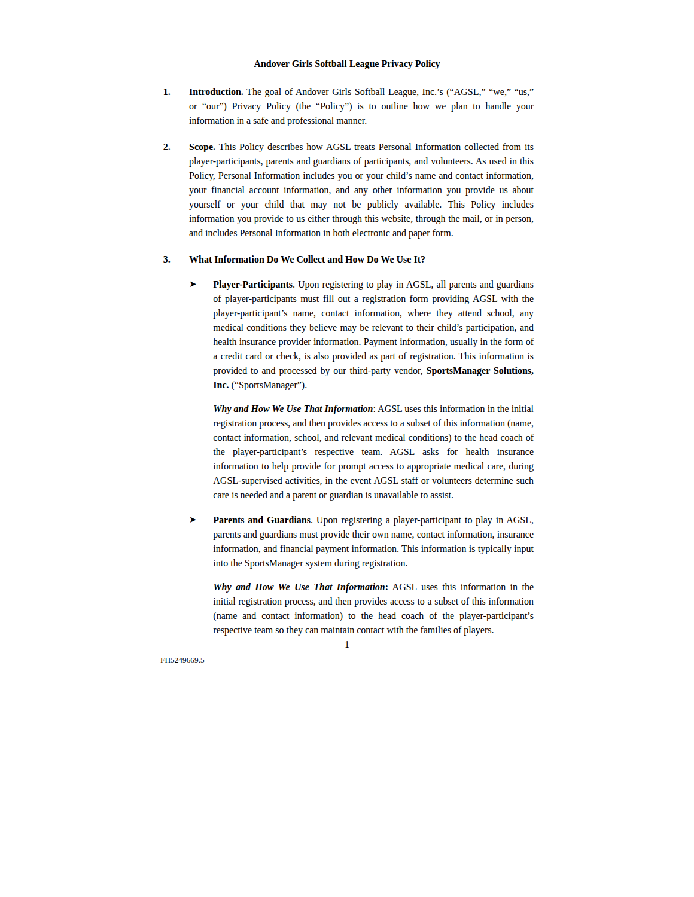Andover Girls Softball League Privacy Policy
Introduction. The goal of Andover Girls Softball League, Inc.’s (“AGSL,” “we,” “us,” or “our”) Privacy Policy (the “Policy”) is to outline how we plan to handle your information in a safe and professional manner.
Scope. This Policy describes how AGSL treats Personal Information collected from its player-participants, parents and guardians of participants, and volunteers. As used in this Policy, Personal Information includes you or your child’s name and contact information, your financial account information, and any other information you provide us about yourself or your child that may not be publicly available. This Policy includes information you provide to us either through this website, through the mail, or in person, and includes Personal Information in both electronic and paper form.
What Information Do We Collect and How Do We Use It?
Player-Participants. Upon registering to play in AGSL, all parents and guardians of player-participants must fill out a registration form providing AGSL with the player-participant’s name, contact information, where they attend school, any medical conditions they believe may be relevant to their child’s participation, and health insurance provider information. Payment information, usually in the form of a credit card or check, is also provided as part of registration. This information is provided to and processed by our third-party vendor, SportsManager Solutions, Inc. (“SportsManager”).
Why and How We Use That Information: AGSL uses this information in the initial registration process, and then provides access to a subset of this information (name, contact information, school, and relevant medical conditions) to the head coach of the player-participant’s respective team. AGSL asks for health insurance information to help provide for prompt access to appropriate medical care, during AGSL-supervised activities, in the event AGSL staff or volunteers determine such care is needed and a parent or guardian is unavailable to assist.
Parents and Guardians. Upon registering a player-participant to play in AGSL, parents and guardians must provide their own name, contact information, insurance information, and financial payment information. This information is typically input into the SportsManager system during registration.
Why and How We Use That Information: AGSL uses this information in the initial registration process, and then provides access to a subset of this information (name and contact information) to the head coach of the player-participant’s respective team so they can maintain contact with the families of players.
1
FH5249669.5